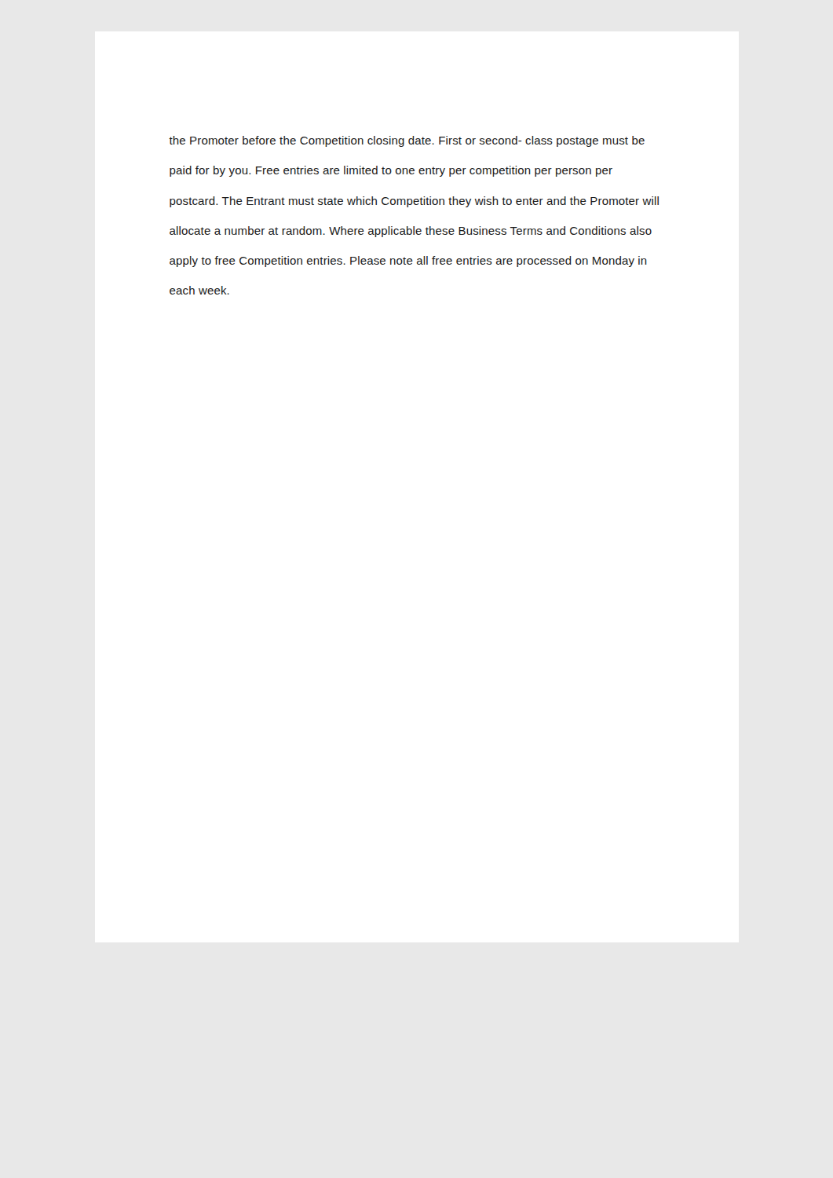the Promoter before the Competition closing date. First or second- class postage must be paid for by you. Free entries are limited to one entry per competition per person per postcard. The Entrant must state which Competition they wish to enter and the Promoter will allocate a number at random. Where applicable these Business Terms and Conditions also apply to free Competition entries. Please note all free entries are processed on Monday in each week.